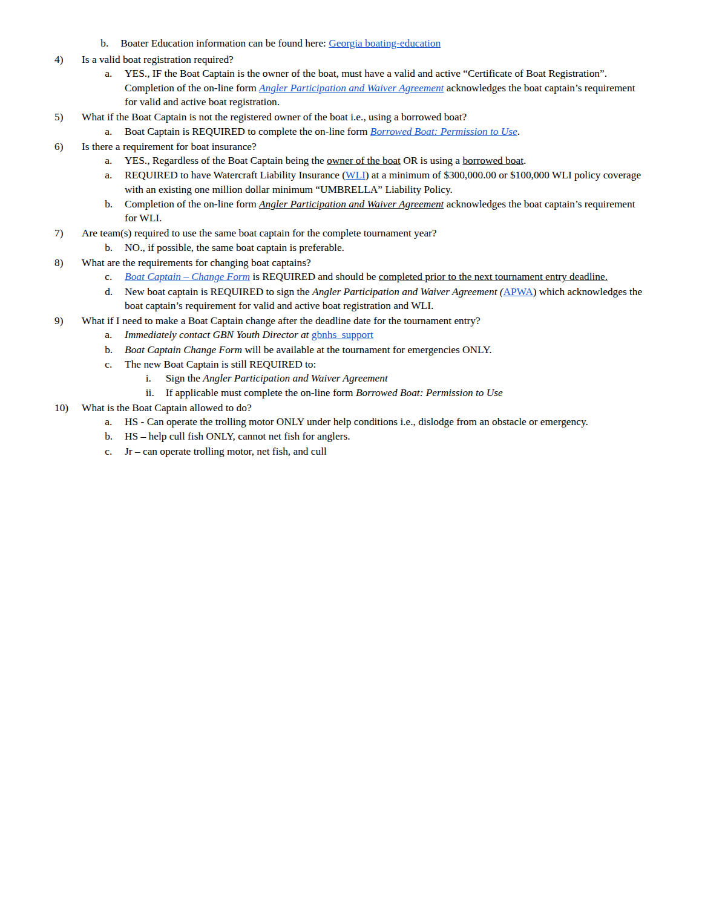b. Boater Education information can be found here: Georgia boating-education
4) Is a valid boat registration required?
a. YES., IF the Boat Captain is the owner of the boat, must have a valid and active “Certificate of Boat Registration”. Completion of the on-line form Angler Participation and Waiver Agreement acknowledges the boat captain’s requirement for valid and active boat registration.
5) What if the Boat Captain is not the registered owner of the boat i.e., using a borrowed boat?
a. Boat Captain is REQUIRED to complete the on-line form Borrowed Boat: Permission to Use.
6) Is there a requirement for boat insurance?
a. YES., Regardless of the Boat Captain being the owner of the boat OR is using a borrowed boat.
a. REQUIRED to have Watercraft Liability Insurance (WLI) at a minimum of $300,000.00 or $100,000 WLI policy coverage with an existing one million dollar minimum “UMBRELLA” Liability Policy.
b. Completion of the on-line form Angler Participation and Waiver Agreement acknowledges the boat captain’s requirement for WLI.
7) Are team(s) required to use the same boat captain for the complete tournament year?
b. NO., if possible, the same boat captain is preferable.
8) What are the requirements for changing boat captains?
c. Boat Captain – Change Form is REQUIRED and should be completed prior to the next tournament entry deadline.
d. New boat captain is REQUIRED to sign the Angler Participation and Waiver Agreement (APWA) which acknowledges the boat captain’s requirement for valid and active boat registration and WLI.
9) What if I need to make a Boat Captain change after the deadline date for the tournament entry?
a. Immediately contact GBN Youth Director at gbnhs_support
b. Boat Captain Change Form will be available at the tournament for emergencies ONLY.
c. The new Boat Captain is still REQUIRED to:
i. Sign the Angler Participation and Waiver Agreement
ii. If applicable must complete the on-line form Borrowed Boat: Permission to Use
10) What is the Boat Captain allowed to do?
a. HS - Can operate the trolling motor ONLY under help conditions i.e., dislodge from an obstacle or emergency.
b. HS – help cull fish ONLY, cannot net fish for anglers.
c. Jr – can operate trolling motor, net fish, and cull